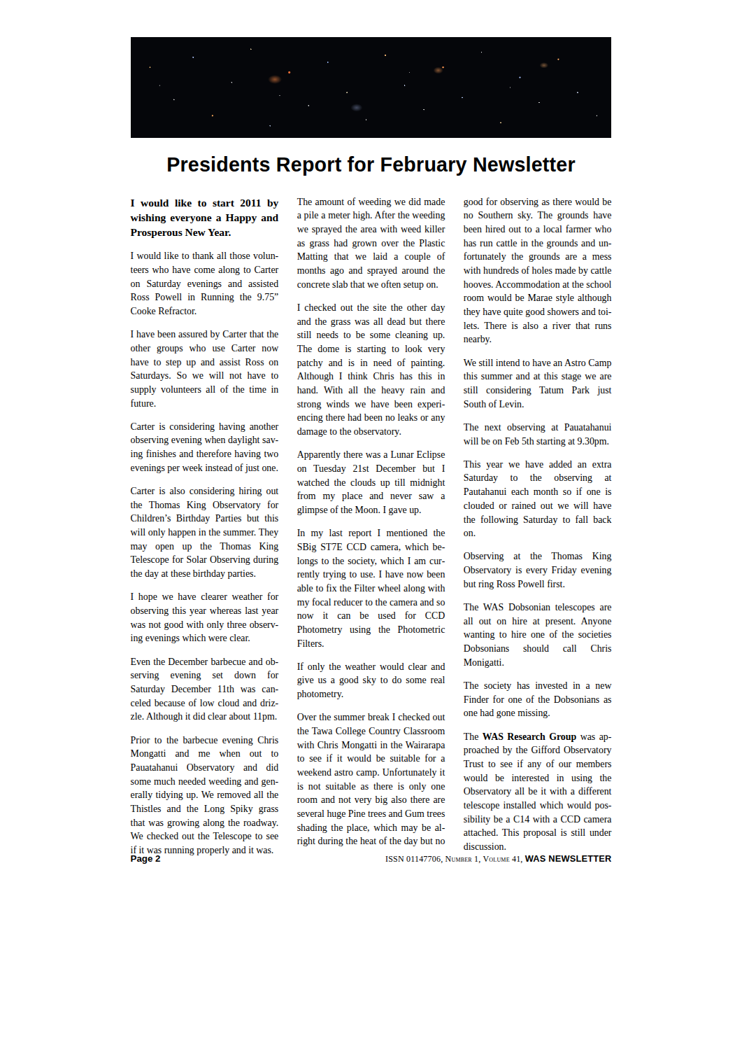Presidents Report for February Newsletter
I would like to start 2011 by wishing everyone a Happy and Prosperous New Year.
I would like to thank all those volunteers who have come along to Carter on Saturday evenings and assisted Ross Powell in Running the 9.75” Cooke Refractor.
I have been assured by Carter that the other groups who use Carter now have to step up and assist Ross on Saturdays. So we will not have to supply volunteers all of the time in future.
Carter is considering having another observing evening when daylight saving finishes and therefore having two evenings per week instead of just one.
Carter is also considering hiring out the Thomas King Observatory for Children’s Birthday Parties but this will only happen in the summer. They may open up the Thomas King Telescope for Solar Observing during the day at these birthday parties.
I hope we have clearer weather for observing this year whereas last year was not good with only three observing evenings which were clear.
Even the December barbecue and observing evening set down for Saturday December 11th was canceled because of low cloud and drizzle. Although it did clear about 11pm.
Prior to the barbecue evening Chris Mongatti and me when out to Pauatahanui Observatory and did some much needed weeding and generally tidying up. We removed all the Thistles and the Long Spiky grass that was growing along the roadway. We checked out the Telescope to see if it was running properly and it was.
The amount of weeding we did made a pile a meter high. After the weeding we sprayed the area with weed killer as grass had grown over the Plastic Matting that we laid a couple of months ago and sprayed around the concrete slab that we often setup on.
I checked out the site the other day and the grass was all dead but there still needs to be some cleaning up. The dome is starting to look very patchy and is in need of painting. Although I think Chris has this in hand. With all the heavy rain and strong winds we have been experiencing there had been no leaks or any damage to the observatory.
Apparently there was a Lunar Eclipse on Tuesday 21st December but I watched the clouds up till midnight from my place and never saw a glimpse of the Moon. I gave up.
In my last report I mentioned the SBig ST7E CCD camera, which belongs to the society, which I am currently trying to use. I have now been able to fix the Filter wheel along with my focal reducer to the camera and so now it can be used for CCD Photometry using the Photometric Filters.
If only the weather would clear and give us a good sky to do some real photometry.
Over the summer break I checked out the Tawa College Country Classroom with Chris Mongatti in the Wairarapa to see if it would be suitable for a weekend astro camp. Unfortunately it is not suitable as there is only one room and not very big also there are several huge Pine trees and Gum trees shading the place, which may be alright during the heat of the day but no good for observing as there would be no Southern sky. The grounds have been hired out to a local farmer who has run cattle in the grounds and unfortunately the grounds are a mess with hundreds of holes made by cattle hooves. Accommodation at the school room would be Marae style although they have quite good showers and toilets. There is also a river that runs nearby.
We still intend to have an Astro Camp this summer and at this stage we are still considering Tatum Park just South of Levin.
The next observing at Pauatahanui will be on Feb 5th starting at 9.30pm.
This year we have added an extra Saturday to the observing at Pautahanui each month so if one is clouded or rained out we will have the following Saturday to fall back on.
Observing at the Thomas King Observatory is every Friday evening but ring Ross Powell first.
The WAS Dobsonian telescopes are all out on hire at present. Anyone wanting to hire one of the societies Dobsonians should call Chris Monigatti.
The society has invested in a new Finder for one of the Dobsonians as one had gone missing.
The WAS Research Group was approached by the Gifford Observatory Trust to see if any of our members would be interested in using the Observatory all be it with a different telescope installed which would possibility be a C14 with a CCD camera attached. This proposal is still under discussion.
Page 2 ISSN 01147706, Number 1, Volume 41, WAS NEWSLETTER